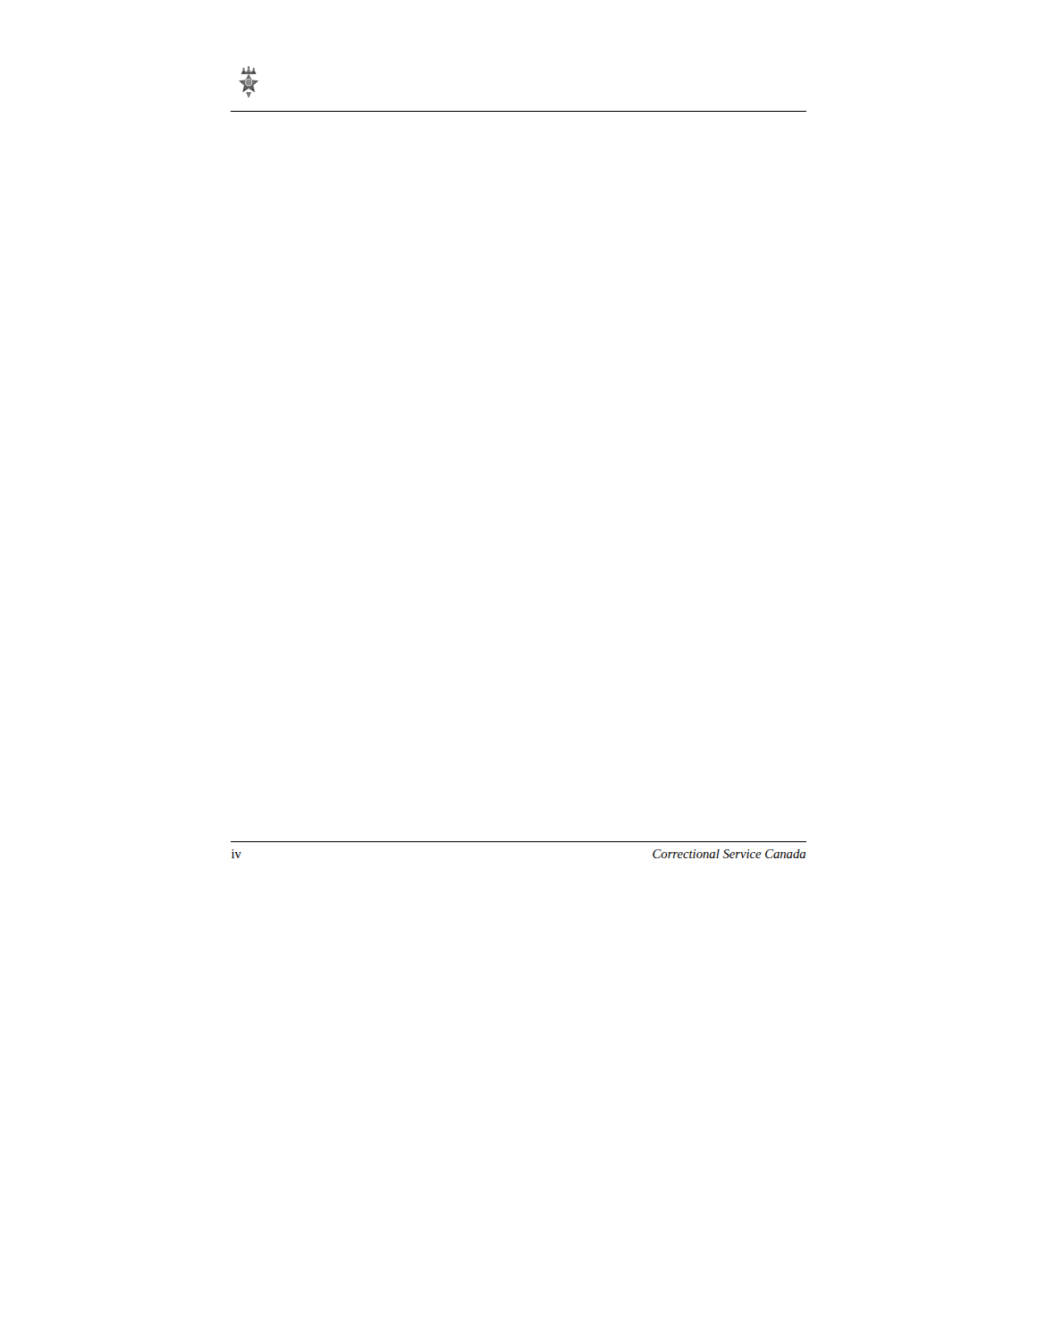iv Correctional Service Canada